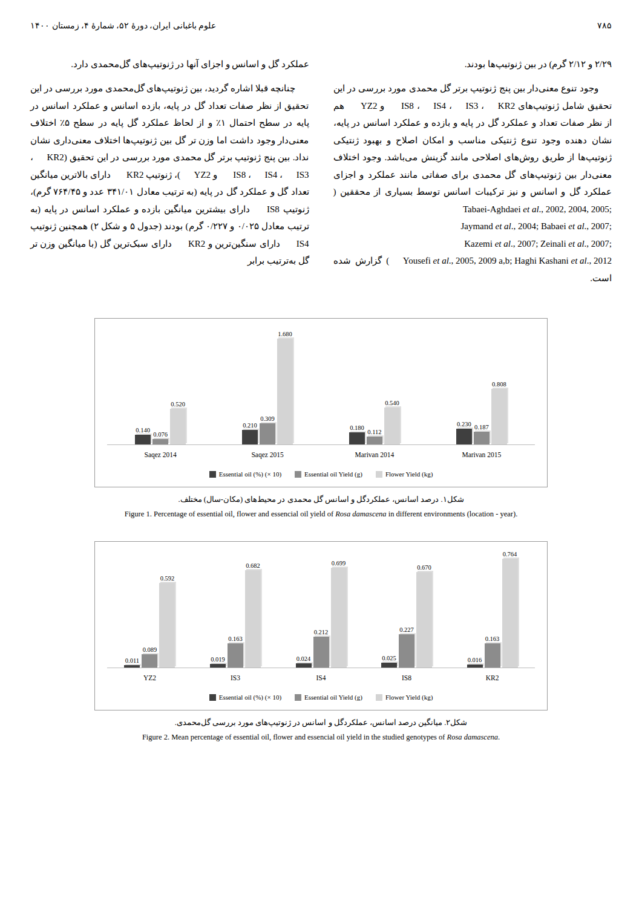۷۸۵ علوم باغبانی ایران، دورهٔ ۵۲، شمارهٔ ۴، زمستان ۱۴۰۰
۲/۲۹ و ۲/۱۲ گرم) در بین ژنوتیپ‌ها بودند.
وجود تنوع معنی‌دار بین پنج ژنوتیپ برتر گل محمدی مورد بررسی در این تحقیق شامل ژنوتیپ‌های KR2، IS3، IS4، IS8 و YZ2 هم از نظر صفات تعداد و عملکرد گل در پایه و بازده و عملکرد اسانس در پایه، نشان دهنده وجود تنوع ژنتیکی مناسب و امکان اصلاح و بهبود ژنتیکی ژنوتیپ‌ها از طریق روش‌های اصلاحی مانند گزینش می‌باشد. وجود اختلاف معنی‌دار بین ژنوتیپ‌های گل محمدی برای صفاتی مانند عملکرد و اجزای عملکرد گل و اسانس و نیز ترکیبات اسانس توسط بسیاری از محققین (Tabaei-Aghdaei et al., 2002, 2004, 2005; Jaymand et al., 2004; Babaei et al., 2007; Kazemi et al., 2007; Zeinali et al., 2007; Yousefi et al., 2005, 2009 a,b; Haghi Kashani et al., 2012) گزارش شده است.
عملکرد گل و اسانس و اجزای آنها در ژنوتیپ‌های گل‌محمدی دارد.
چنانچه قبلا اشاره گردید، بین ژنوتیپ‌های گل‌محمدی مورد بررسی در این تحقیق از نظر صفات تعداد گل در پایه، بازده اسانس و عملکرد اسانس در پایه در سطح احتمال ۱٪ و از لحاظ عملکرد گل پایه در سطح ۵٪ اختلاف معنی‌دار وجود داشت اما وزن تر گل بین ژنوتیپ‌ها اختلاف معنی‌داری نشان نداد. بین پنج ژنوتیپ برتر گل محمدی مورد بررسی در این تحقیق (KR2، IS3، IS4، IS8 و YZ2)، ژنوتیپ KR2 دارای بالاترین میانگین تعداد گل و عملکرد گل در پایه (به ترتیب معادل ۳۴۱/۰۱ عدد و ۷۶۴/۴۵ گرم)، ژنوتیپ IS8 دارای بیشترین میانگین بازده و عملکرد اسانس در پایه (به ترتیب معادل ۰/۰۲۵ و ۰/۲۲۷ گرم) بودند (جدول ۵ و شکل ۲) همچنین ژنوتیپ IS4 دارای سنگین‌ترین و KR2 دارای سبک‌ترین گل (با میانگین وزن تر گل به‌ترتیب برابر
0.140
0.076
0.520
0.210
0.309
1.680
0.180
0.112
0.540
0.230
0.187
0.808
Saqez 2014 Saqez 2015 Marivan 2014 Marivan 2015
Essential oil (%) (× 10) Essential oil Yield (g) Flower Yield (kg)
شکل۱. درصد اسانس، عملکردگل و اسانس گل محمدی در محیط‌های (مکان-سال) مختلف.
Figure 1. Percentage of essential oil, flower and essencial oil yield of Rosa damascena in different environments (location - year).
0.011
0.089
0.592
0.019
0.163
0.682
0.024
0.212
0.699
0.025
0.227
0.670
0.016
0.163
0.764
YZ2 IS3 IS4 IS8 KR2
Essential oil (%) (× 10) Essential oil Yield (g) Flower Yield (kg)
شکل۲. میانگین درصد اسانس، عملکردگل و اسانس در ژنوتیپ‌های مورد بررسی گل‌محمدی.
Figure 2. Mean percentage of essential oil, flower and essencial oil yield in the studied genotypes of Rosa damascena.